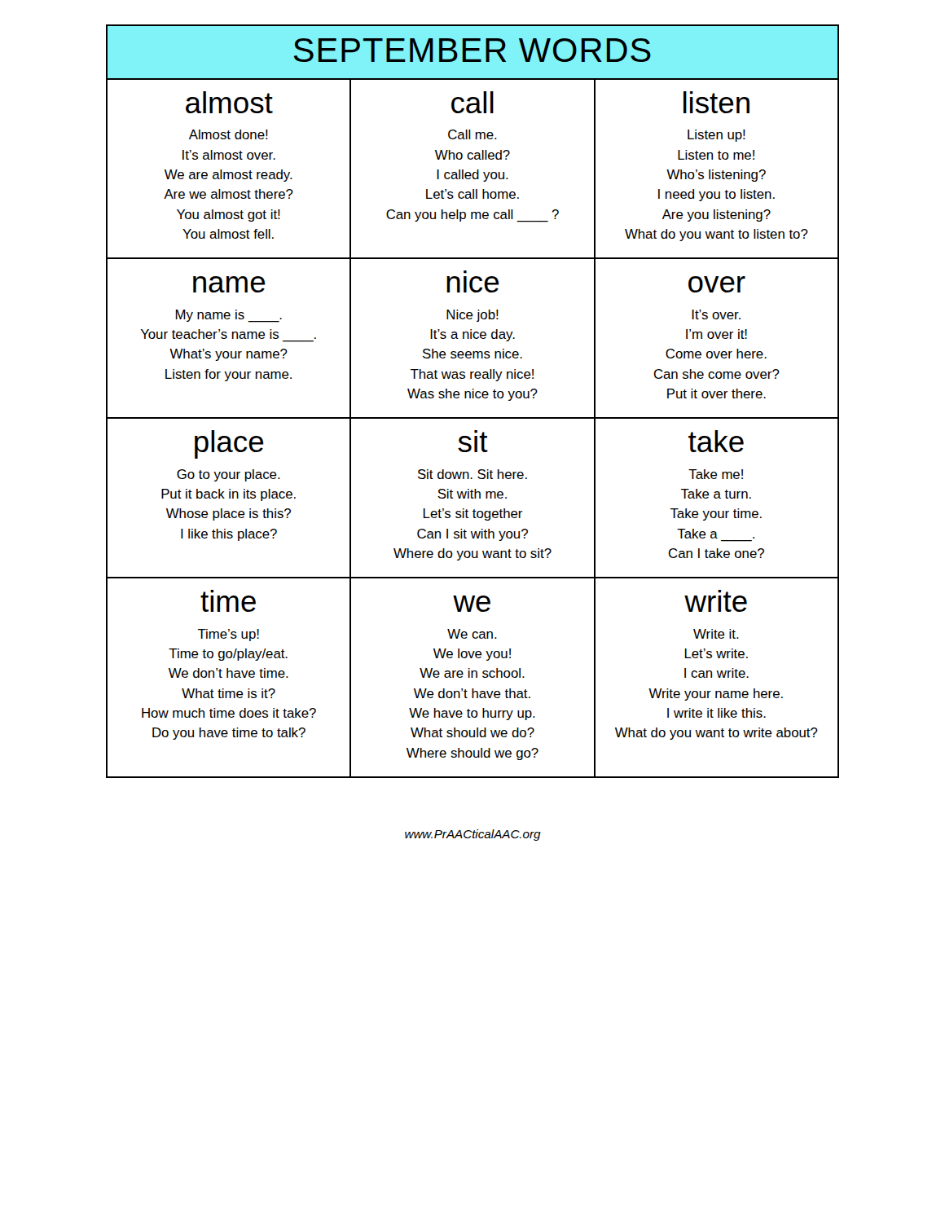SEPTEMBER WORDS
| almost Almost done! It’s almost over. We are almost ready. Are we almost there? You almost got it! You almost fell. | call Call me. Who called? I called you. Let’s call home. Can you help me call ____ ? | listen Listen up! Listen to me! Who’s listening? I need you to listen. Are you listening? What do you want to listen to? |
| name My name is ____. Your teacher’s name is ____. What’s your name? Listen for your name. | nice Nice job! It’s a nice day. She seems nice. That was really nice! Was she nice to you? | over It’s over. I’m over it! Come over here. Can she come over? Put it over there. |
| place Go to your place. Put it back in its place. Whose place is this? I like this place? | sit Sit down. Sit here. Sit with me. Let’s sit together Can I sit with you? Where do you want to sit? | take Take me! Take a turn. Take your time. Take a ____. Can I take one? |
| time Time’s up! Time to go/play/eat. We don’t have time. What time is it? How much time does it take? Do you have time to talk? | we We can. We love you! We are in school. We don’t have that. We have to hurry up. What should we do? Where should we go? | write Write it. Let’s write. I can write. Write your name here. I write it like this. What do you want to write about? |
www.PrAACticalAAC.org